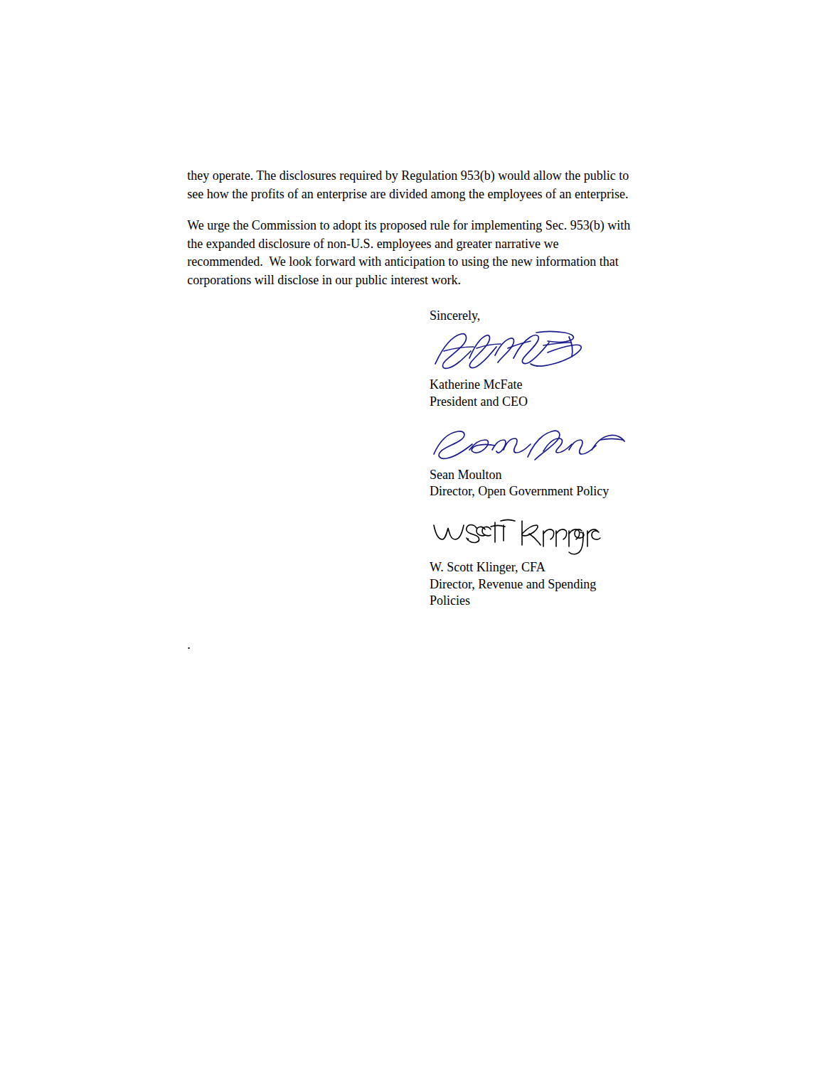they operate. The disclosures required by Regulation 953(b) would allow the public to see how the profits of an enterprise are divided among the employees of an enterprise.
We urge the Commission to adopt its proposed rule for implementing Sec. 953(b) with the expanded disclosure of non-U.S. employees and greater narrative we recommended. We look forward with anticipation to using the new information that corporations will disclose in our public interest work.
Sincerely,
Katherine McFate
President and CEO
Sean Moulton
Director, Open Government Policy
W. Scott Klinger, CFA
Director, Revenue and Spending Policies
.